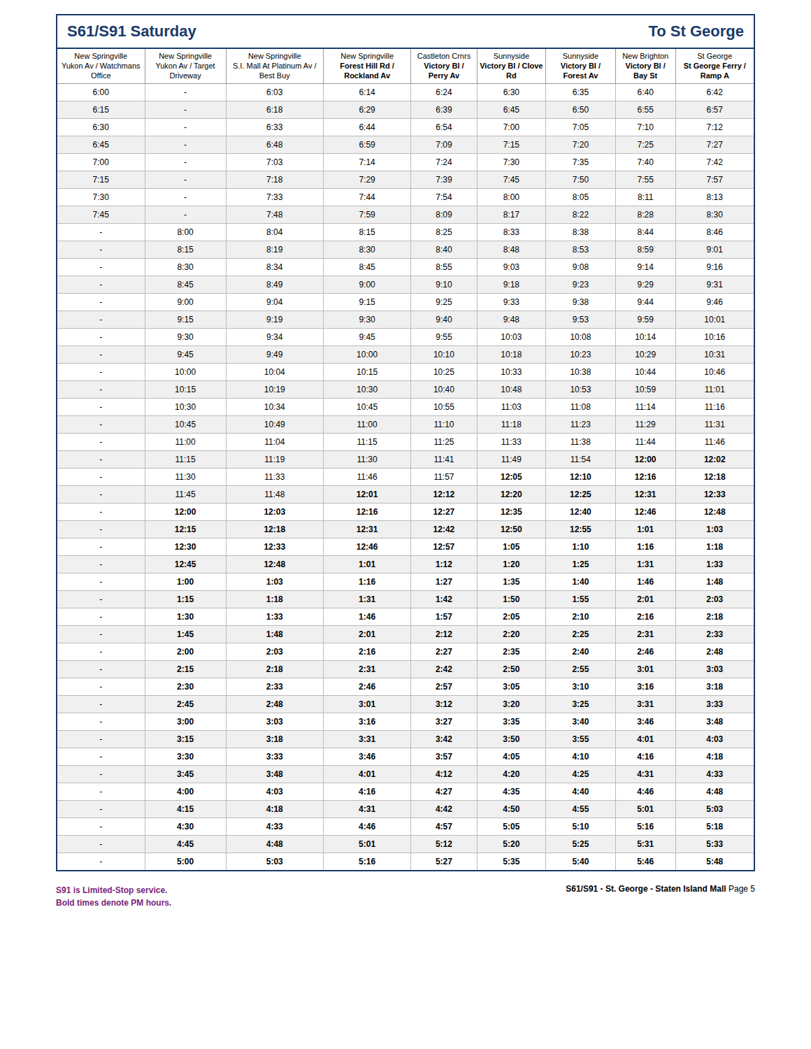S61/S91 Saturday
To St George
| New Springville Yukon Av / Watchmans Office | New Springville Yukon Av / Target Driveway | New Springville S.I. Mall At Platinum Av / Best Buy | New Springville Forest Hill Rd / Rockland Av | Castleton Crnrs Victory Bl / Perry Av | Sunnyside Victory Bl / Clove Rd | Sunnyside Victory Bl / Forest Av | New Brighton Victory Bl / Bay St | St George St George Ferry / Ramp A |
| --- | --- | --- | --- | --- | --- | --- | --- | --- |
| 6:00 | - | 6:03 | 6:14 | 6:24 | 6:30 | 6:35 | 6:40 | 6:42 |
| 6:15 | - | 6:18 | 6:29 | 6:39 | 6:45 | 6:50 | 6:55 | 6:57 |
| 6:30 | - | 6:33 | 6:44 | 6:54 | 7:00 | 7:05 | 7:10 | 7:12 |
| 6:45 | - | 6:48 | 6:59 | 7:09 | 7:15 | 7:20 | 7:25 | 7:27 |
| 7:00 | - | 7:03 | 7:14 | 7:24 | 7:30 | 7:35 | 7:40 | 7:42 |
| 7:15 | - | 7:18 | 7:29 | 7:39 | 7:45 | 7:50 | 7:55 | 7:57 |
| 7:30 | - | 7:33 | 7:44 | 7:54 | 8:00 | 8:05 | 8:11 | 8:13 |
| 7:45 | - | 7:48 | 7:59 | 8:09 | 8:17 | 8:22 | 8:28 | 8:30 |
| - | 8:00 | 8:04 | 8:15 | 8:25 | 8:33 | 8:38 | 8:44 | 8:46 |
| - | 8:15 | 8:19 | 8:30 | 8:40 | 8:48 | 8:53 | 8:59 | 9:01 |
| - | 8:30 | 8:34 | 8:45 | 8:55 | 9:03 | 9:08 | 9:14 | 9:16 |
| - | 8:45 | 8:49 | 9:00 | 9:10 | 9:18 | 9:23 | 9:29 | 9:31 |
| - | 9:00 | 9:04 | 9:15 | 9:25 | 9:33 | 9:38 | 9:44 | 9:46 |
| - | 9:15 | 9:19 | 9:30 | 9:40 | 9:48 | 9:53 | 9:59 | 10:01 |
| - | 9:30 | 9:34 | 9:45 | 9:55 | 10:03 | 10:08 | 10:14 | 10:16 |
| - | 9:45 | 9:49 | 10:00 | 10:10 | 10:18 | 10:23 | 10:29 | 10:31 |
| - | 10:00 | 10:04 | 10:15 | 10:25 | 10:33 | 10:38 | 10:44 | 10:46 |
| - | 10:15 | 10:19 | 10:30 | 10:40 | 10:48 | 10:53 | 10:59 | 11:01 |
| - | 10:30 | 10:34 | 10:45 | 10:55 | 11:03 | 11:08 | 11:14 | 11:16 |
| - | 10:45 | 10:49 | 11:00 | 11:10 | 11:18 | 11:23 | 11:29 | 11:31 |
| - | 11:00 | 11:04 | 11:15 | 11:25 | 11:33 | 11:38 | 11:44 | 11:46 |
| - | 11:15 | 11:19 | 11:30 | 11:41 | 11:49 | 11:54 | 12:00 | 12:02 |
| - | 11:30 | 11:33 | 11:46 | 11:57 | 12:05 | 12:10 | 12:16 | 12:18 |
| - | 11:45 | 11:48 | 12:01 | 12:12 | 12:20 | 12:25 | 12:31 | 12:33 |
| - | 12:00 | 12:03 | 12:16 | 12:27 | 12:35 | 12:40 | 12:46 | 12:48 |
| - | 12:15 | 12:18 | 12:31 | 12:42 | 12:50 | 12:55 | 1:01 | 1:03 |
| - | 12:30 | 12:33 | 12:46 | 12:57 | 1:05 | 1:10 | 1:16 | 1:18 |
| - | 12:45 | 12:48 | 1:01 | 1:12 | 1:20 | 1:25 | 1:31 | 1:33 |
| - | 1:00 | 1:03 | 1:16 | 1:27 | 1:35 | 1:40 | 1:46 | 1:48 |
| - | 1:15 | 1:18 | 1:31 | 1:42 | 1:50 | 1:55 | 2:01 | 2:03 |
| - | 1:30 | 1:33 | 1:46 | 1:57 | 2:05 | 2:10 | 2:16 | 2:18 |
| - | 1:45 | 1:48 | 2:01 | 2:12 | 2:20 | 2:25 | 2:31 | 2:33 |
| - | 2:00 | 2:03 | 2:16 | 2:27 | 2:35 | 2:40 | 2:46 | 2:48 |
| - | 2:15 | 2:18 | 2:31 | 2:42 | 2:50 | 2:55 | 3:01 | 3:03 |
| - | 2:30 | 2:33 | 2:46 | 2:57 | 3:05 | 3:10 | 3:16 | 3:18 |
| - | 2:45 | 2:48 | 3:01 | 3:12 | 3:20 | 3:25 | 3:31 | 3:33 |
| - | 3:00 | 3:03 | 3:16 | 3:27 | 3:35 | 3:40 | 3:46 | 3:48 |
| - | 3:15 | 3:18 | 3:31 | 3:42 | 3:50 | 3:55 | 4:01 | 4:03 |
| - | 3:30 | 3:33 | 3:46 | 3:57 | 4:05 | 4:10 | 4:16 | 4:18 |
| - | 3:45 | 3:48 | 4:01 | 4:12 | 4:20 | 4:25 | 4:31 | 4:33 |
| - | 4:00 | 4:03 | 4:16 | 4:27 | 4:35 | 4:40 | 4:46 | 4:48 |
| - | 4:15 | 4:18 | 4:31 | 4:42 | 4:50 | 4:55 | 5:01 | 5:03 |
| - | 4:30 | 4:33 | 4:46 | 4:57 | 5:05 | 5:10 | 5:16 | 5:18 |
| - | 4:45 | 4:48 | 5:01 | 5:12 | 5:20 | 5:25 | 5:31 | 5:33 |
| - | 5:00 | 5:03 | 5:16 | 5:27 | 5:35 | 5:40 | 5:46 | 5:48 |
S91 is Limited-Stop service.
Bold times denote PM hours.
S61/S91 - St. George - Staten Island Mall Page 5